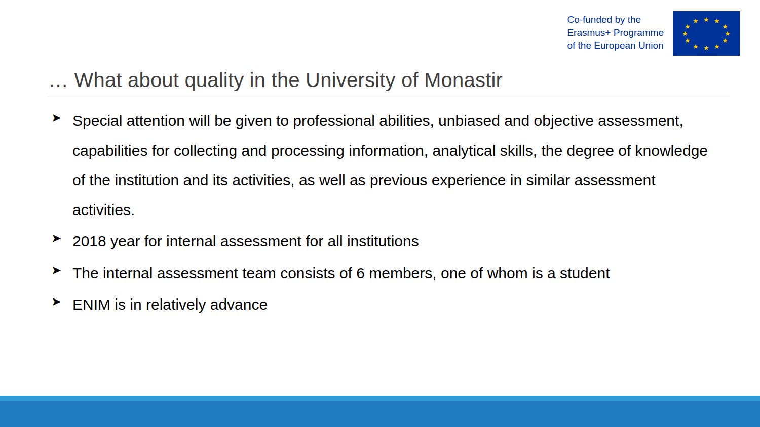Co-funded by the
Erasmus+ Programme
of the European Union
★ ★ ★ ★ ★ ★ ★ ★ ★ ★ ★ ★
… What about quality in the University of Monastir
Special attention will be given to professional abilities, unbiased and objective assessment, capabilities for collecting and processing information, analytical skills, the degree of knowledge of the institution and its activities, as well as previous experience in similar assessment activities.
2018 year for internal assessment for all institutions
The internal assessment team consists of 6 members, one of whom is a student
ENIM is in relatively advance